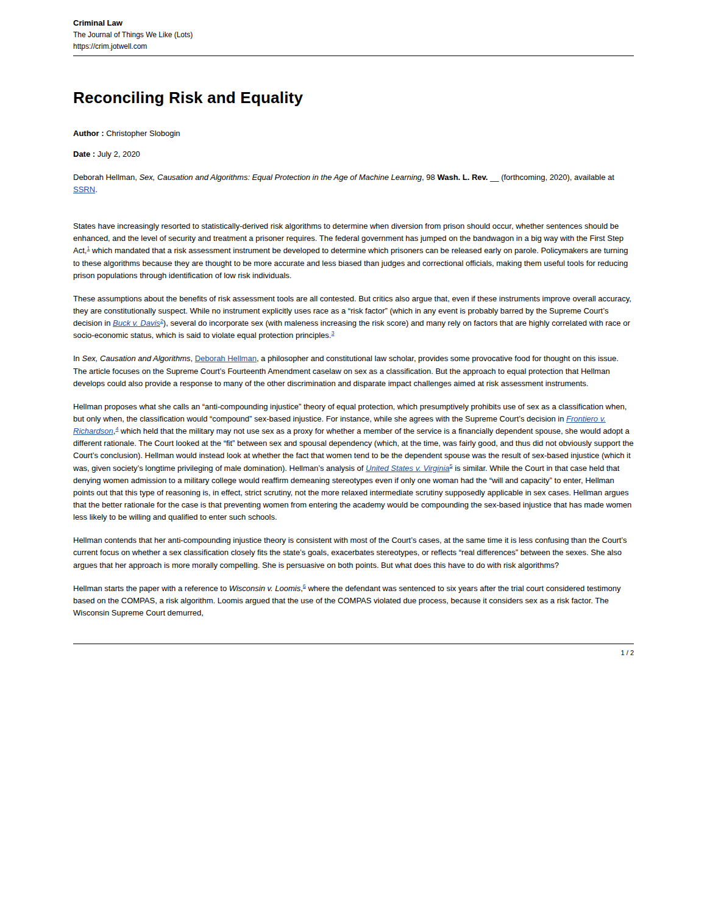Criminal Law
The Journal of Things We Like (Lots)
https://crim.jotwell.com
Reconciling Risk and Equality
Author : Christopher Slobogin
Date : July 2, 2020
Deborah Hellman, Sex, Causation and Algorithms: Equal Protection in the Age of Machine Learning, 98 Wash. L. Rev. __ (forthcoming, 2020), available at SSRN.
States have increasingly resorted to statistically-derived risk algorithms to determine when diversion from prison should occur, whether sentences should be enhanced, and the level of security and treatment a prisoner requires. The federal government has jumped on the bandwagon in a big way with the First Step Act,1 which mandated that a risk assessment instrument be developed to determine which prisoners can be released early on parole. Policymakers are turning to these algorithms because they are thought to be more accurate and less biased than judges and correctional officials, making them useful tools for reducing prison populations through identification of low risk individuals.
These assumptions about the benefits of risk assessment tools are all contested. But critics also argue that, even if these instruments improve overall accuracy, they are constitutionally suspect. While no instrument explicitly uses race as a “risk factor” (which in any event is probably barred by the Supreme Court’s decision in Buck v. Davis2), several do incorporate sex (with maleness increasing the risk score) and many rely on factors that are highly correlated with race or socio-economic status, which is said to violate equal protection principles.3
In Sex, Causation and Algorithms, Deborah Hellman, a philosopher and constitutional law scholar, provides some provocative food for thought on this issue. The article focuses on the Supreme Court’s Fourteenth Amendment caselaw on sex as a classification. But the approach to equal protection that Hellman develops could also provide a response to many of the other discrimination and disparate impact challenges aimed at risk assessment instruments.
Hellman proposes what she calls an “anti-compounding injustice” theory of equal protection, which presumptively prohibits use of sex as a classification when, but only when, the classification would “compound” sex-based injustice. For instance, while she agrees with the Supreme Court’s decision in Frontiero v. Richardson,4 which held that the military may not use sex as a proxy for whether a member of the service is a financially dependent spouse, she would adopt a different rationale. The Court looked at the “fit” between sex and spousal dependency (which, at the time, was fairly good, and thus did not obviously support the Court’s conclusion). Hellman would instead look at whether the fact that women tend to be the dependent spouse was the result of sex-based injustice (which it was, given society’s longtime privileging of male domination). Hellman’s analysis of United States v. Virginia5 is similar. While the Court in that case held that denying women admission to a military college would reaffirm demeaning stereotypes even if only one woman had the “will and capacity” to enter, Hellman points out that this type of reasoning is, in effect, strict scrutiny, not the more relaxed intermediate scrutiny supposedly applicable in sex cases. Hellman argues that the better rationale for the case is that preventing women from entering the academy would be compounding the sex-based injustice that has made women less likely to be willing and qualified to enter such schools.
Hellman contends that her anti-compounding injustice theory is consistent with most of the Court’s cases, at the same time it is less confusing than the Court’s current focus on whether a sex classification closely fits the state’s goals, exacerbates stereotypes, or reflects “real differences” between the sexes. She also argues that her approach is more morally compelling. She is persuasive on both points. But what does this have to do with risk algorithms?
Hellman starts the paper with a reference to Wisconsin v. Loomis,6 where the defendant was sentenced to six years after the trial court considered testimony based on the COMPAS, a risk algorithm. Loomis argued that the use of the COMPAS violated due process, because it considers sex as a risk factor. The Wisconsin Supreme Court demurred,
1 / 2